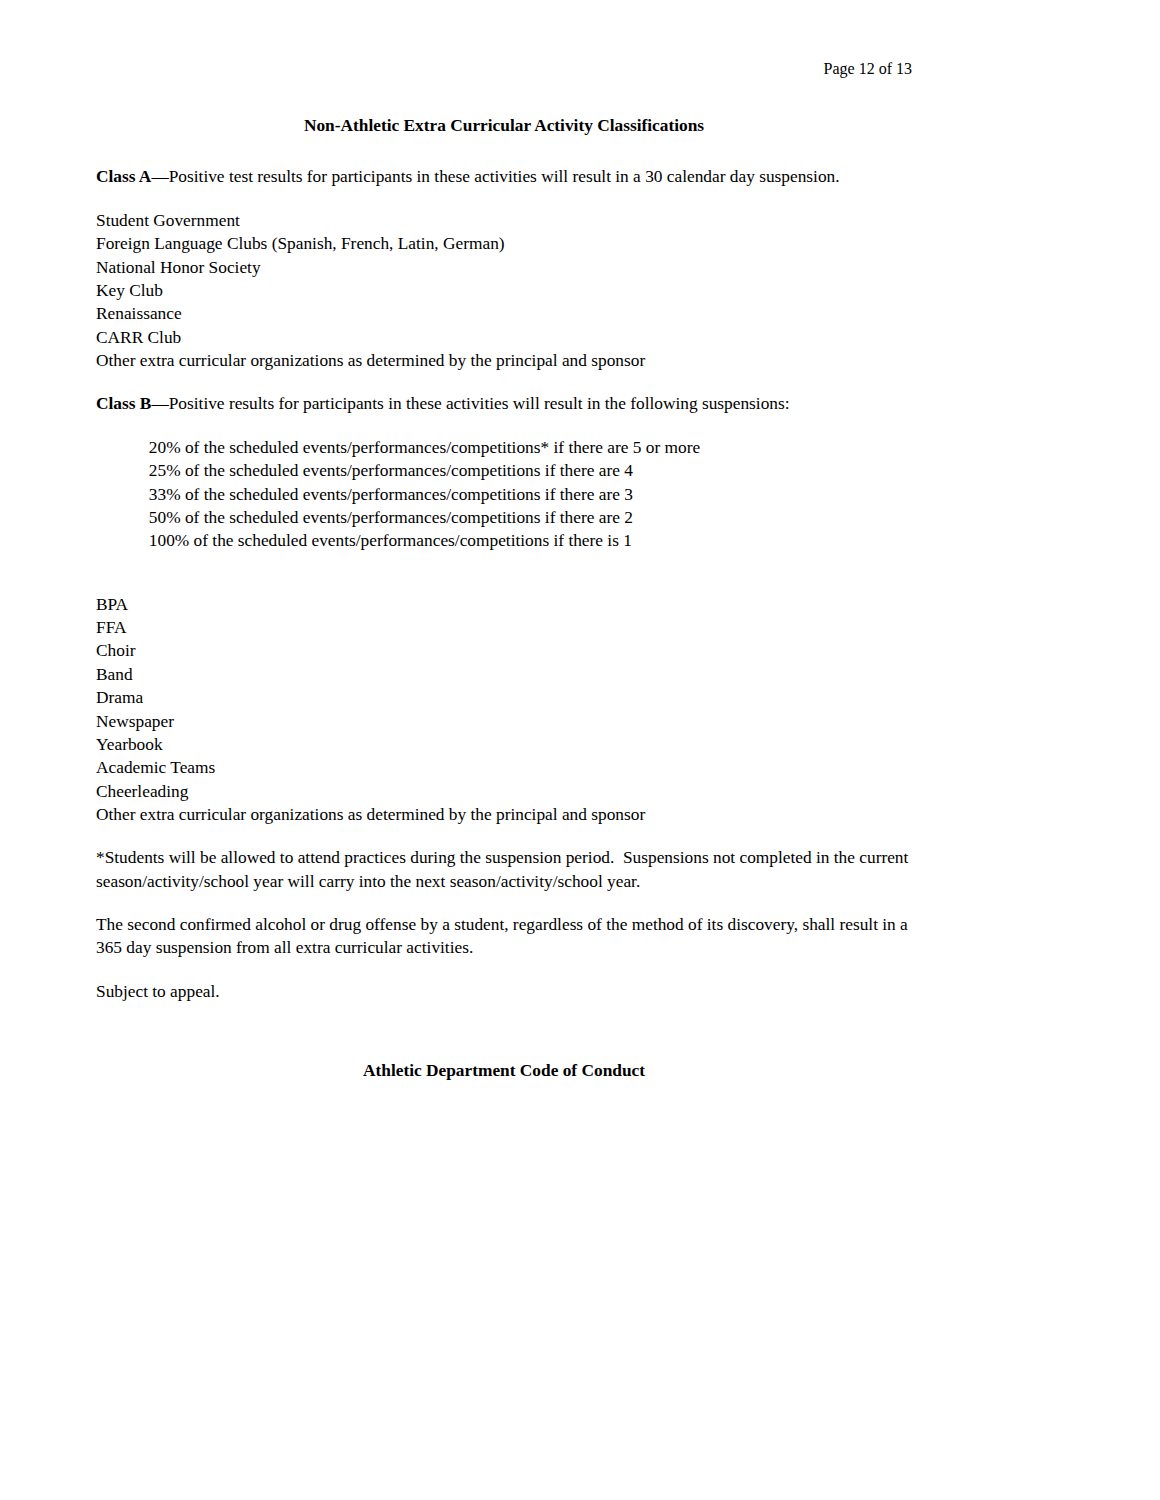Page 12 of 13
Non-Athletic Extra Curricular Activity Classifications
Class A—Positive test results for participants in these activities will result in a 30 calendar day suspension.
Student Government
Foreign Language Clubs (Spanish, French, Latin, German)
National Honor Society
Key Club
Renaissance
CARR Club
Other extra curricular organizations as determined by the principal and sponsor
Class B—Positive results for participants in these activities will result in the following suspensions:
20% of the scheduled events/performances/competitions* if there are 5 or more
25% of the scheduled events/performances/competitions if there are 4
33% of the scheduled events/performances/competitions if there are 3
50% of the scheduled events/performances/competitions if there are 2
100% of the scheduled events/performances/competitions if there is 1
BPA
FFA
Choir
Band
Drama
Newspaper
Yearbook
Academic Teams
Cheerleading
Other extra curricular organizations as determined by the principal and sponsor
*Students will be allowed to attend practices during the suspension period. Suspensions not completed in the current season/activity/school year will carry into the next season/activity/school year.
The second confirmed alcohol or drug offense by a student, regardless of the method of its discovery, shall result in a 365 day suspension from all extra curricular activities.
Subject to appeal.
Athletic Department Code of Conduct